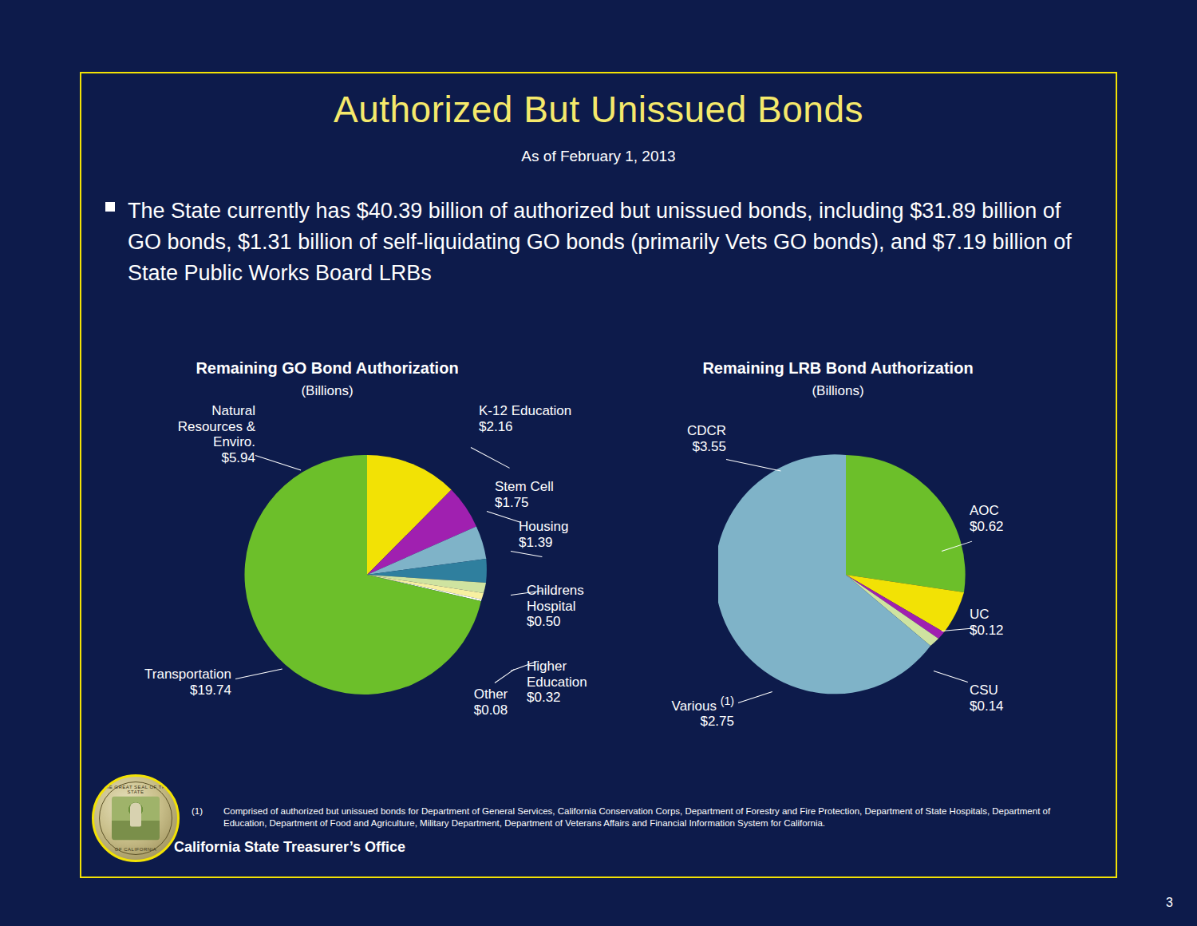Authorized But Unissued Bonds
As of February 1, 2013
The State currently has $40.39 billion of authorized but unissued bonds, including $31.89 billion of GO bonds, $1.31 billion of self-liquidating GO bonds (primarily Vets GO bonds), and $7.19 billion of State Public Works Board LRBs
Remaining GO Bond Authorization
(Billions)
Natural
Resources &
Enviro.
$5.94
K-12 Education
$2.16
Stem Cell
$1.75
Housing
$1.39
Childrens
Hospital
$0.50
Higher
Education
$0.32
Other
$0.08
Transportation
$19.74
Remaining LRB Bond Authorization
(Billions)
CDCR
$3.55
AOC
$0.62
UC
$0.12
CSU
$0.14
Various (1)
$2.75
(1) Comprised of authorized but unissued bonds for Department of General Services, California Conservation Corps, Department of Forestry and Fire Protection, Department of State Hospitals, Department of Education, Department of Food and Agriculture, Military Department, Department of Veterans Affairs and Financial Information System for California.
THE GREAT SEAL OF THE STATE
OF CALIFORNIA
California State Treasurer’s Office
3